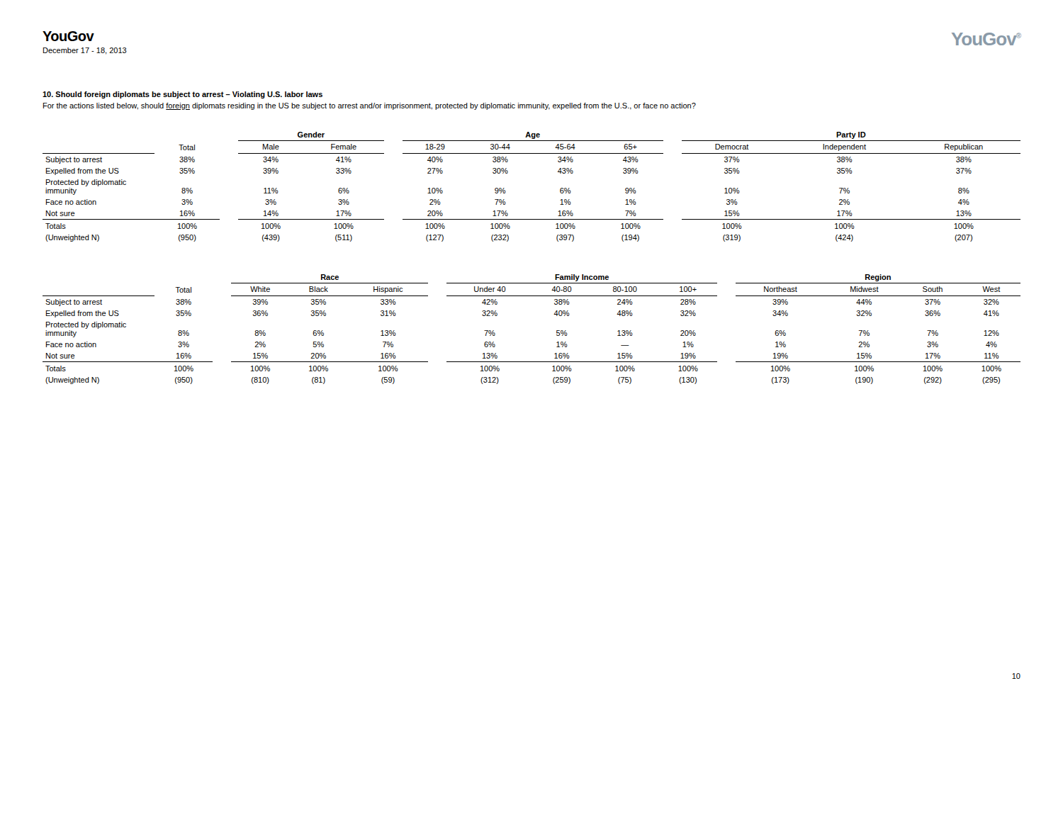YouGov
December 17 - 18, 2013
YouGov®
10. Should foreign diplomats be subject to arrest – Violating U.S. labor laws
For the actions listed below, should foreign diplomats residing in the US be subject to arrest and/or imprisonment, protected by diplomatic immunity, expelled from the U.S., or face no action?
| | Total | | Gender | | Age | | Party ID |
| | | Male | Female | | 18-29 | 30-44 | 45-64 | 65+ | | Democrat | Independent | Republican |
| Subject to arrest | 38% | | 34% | 41% | | 40% | 38% | 34% | 43% | | 37% | 38% | 38% |
| Expelled from the US | 35% | | 39% | 33% | | 27% | 30% | 43% | 39% | | 35% | 35% | 37% |
| Protected by diplomatic immunity | 8% | | 11% | 6% | | 10% | 9% | 6% | 9% | | 10% | 7% | 8% |
| Face no action | 3% | | 3% | 3% | | 2% | 7% | 1% | 1% | | 3% | 2% | 4% |
| Not sure | 16% | | 14% | 17% | | 20% | 17% | 16% | 7% | | 15% | 17% | 13% |
| Totals | 100% | | 100% | 100% | | 100% | 100% | 100% | 100% | | 100% | 100% | 100% |
| (Unweighted N) | (950) | | (439) | (511) | | (127) | (232) | (397) | (194) | | (319) | (424) | (207) |
| | Total | | Race | | Family Income | | Region |
| | | White | Black | Hispanic | | Under 40 | 40-80 | 80-100 | 100+ | | Northeast | Midwest | South | West |
| Subject to arrest | 38% | | 39% | 35% | 33% | | 42% | 38% | 24% | 28% | | 39% | 44% | 37% | 32% |
| Expelled from the US | 35% | | 36% | 35% | 31% | | 32% | 40% | 48% | 32% | | 34% | 32% | 36% | 41% |
| Protected by diplomatic immunity | 8% | | 8% | 6% | 13% | | 7% | 5% | 13% | 20% | | 6% | 7% | 7% | 12% |
| Face no action | 3% | | 2% | 5% | 7% | | 6% | 1% | — | 1% | | 1% | 2% | 3% | 4% |
| Not sure | 16% | | 15% | 20% | 16% | | 13% | 16% | 15% | 19% | | 19% | 15% | 17% | 11% |
| Totals | 100% | | 100% | 100% | 100% | | 100% | 100% | 100% | 100% | | 100% | 100% | 100% | 100% |
| (Unweighted N) | (950) | | (810) | (81) | (59) | | (312) | (259) | (75) | (130) | | (173) | (190) | (292) | (295) |
10